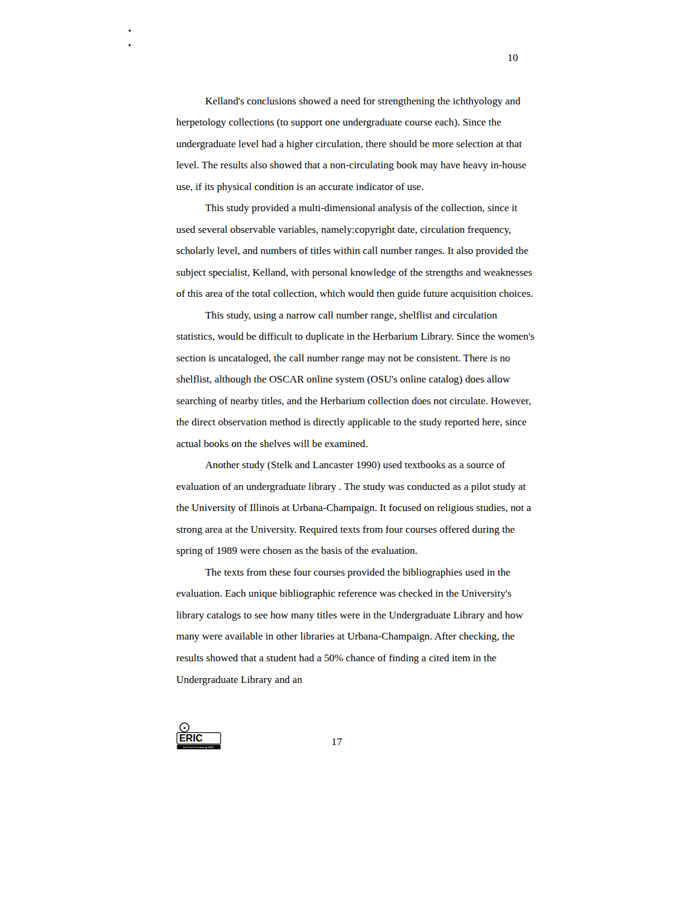•
•
10
Kelland's conclusions showed a need for strengthening the ichthyology and herpetology collections (to support one undergraduate course each). Since the undergraduate level had a higher circulation, there should be more selection at that level. The results also showed that a non-circulating book may have heavy in-house use, if its physical condition is an accurate indicator of use.
This study provided a multi-dimensional analysis of the collection, since it used several observable variables, namely:copyright date, circulation frequency, scholarly level, and numbers of titles within call number ranges. It also provided the subject specialist, Kelland, with personal knowledge of the strengths and weaknesses of this area of the total collection, which would then guide future acquisition choices.
This study, using a narrow call number range, shelflist and circulation statistics, would be difficult to duplicate in the Herbarium Library. Since the women's section is uncataloged, the call number range may not be consistent. There is no shelflist, although the OSCAR online system (OSU's online catalog) does allow searching of nearby titles, and the Herbarium collection does not circulate. However, the direct observation method is directly applicable to the study reported here, since actual books on the shelves will be examined.
Another study (Stelk and Lancaster 1990) used textbooks as a source of evaluation of an undergraduate library . The study was conducted as a pilot study at the University of Illinois at Urbana-Champaign. It focused on religious studies, not a strong area at the University. Required texts from four courses offered during the spring of 1989 were chosen as the basis of the evaluation.
The texts from these four courses provided the bibliographies used in the evaluation. Each unique bibliographic reference was checked in the University's library catalogs to see how many titles were in the Undergraduate Library and how many were available in other libraries at Urbana-Champaign. After checking, the results showed that a student had a 50% chance of finding a cited item in the Undergraduate Library and an
● ERIC Full Text Provided by ERIC
17